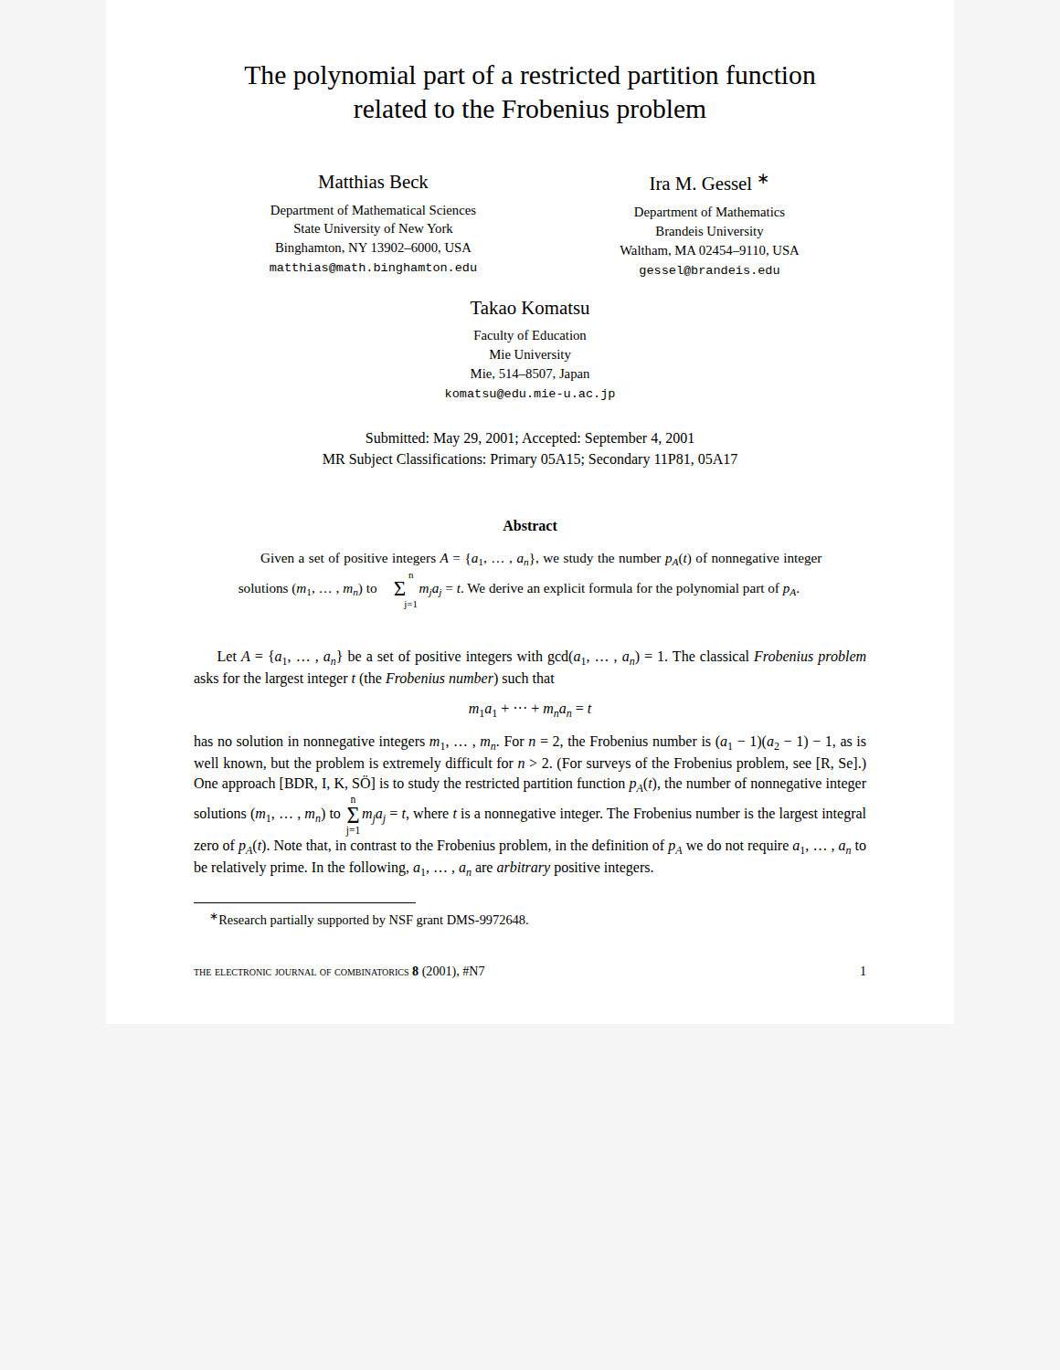The polynomial part of a restricted partition function
related to the Frobenius problem
| Matthias Beck Department of Mathematical Sciences State University of New York Binghamton, NY 13902–6000, USA matthias@math.binghamton.edu | Ira M. Gessel ∗ Department of Mathematics Brandeis University Waltham, MA 02454–9110, USA gessel@brandeis.edu |
Takao Komatsu Faculty of Education
Mie University
Mie, 514–8507, Japan
komatsu@edu.mie-u.ac.jp
Submitted: May 29, 2001; Accepted: September 4, 2001
MR Subject Classifications: Primary 05A15; Secondary 11P81, 05A17
Abstract
Given a set of positive integers A = {a 1, … , an}, we study the number pA(t) of nonnegative integer solutions (m 1, … , mn) to nΣj=1 mjaj = t. We derive an explicit formula for the polynomial part of pA.
Let A = {a 1, … , an} be a set of positive integers with gcd(a 1, … , an) = 1. The classical Frobenius problem asks for the largest integer t (the Frobenius number) such that
m 1 a 1 + ··· + mnan = t
has no solution in nonnegative integers m 1, … , mn. For n = 2, the Frobenius number is (a 1 − 1)(a 2 − 1) − 1, as is well known, but the problem is extremely difficult for n > 2. (For surveys of the Frobenius problem, see [R, Se].) One approach [BDR, I, K, SÖ] is to study the restricted partition function pA(t), the number of nonnegative integer solutions (m 1, … , mn) to nΣj=1 mjaj = t, where t is a nonnegative integer. The Frobenius number is the largest integral zero of pA(t). Note that, in contrast to the Frobenius problem, in the definition of pA we do not require a 1, … , an to be relatively prime. In the following, a 1, … , an are arbitrary positive integers.
∗Research partially supported by NSF grant DMS-9972648.
the electronic journal of combinatorics 8 (2001), #N7 1